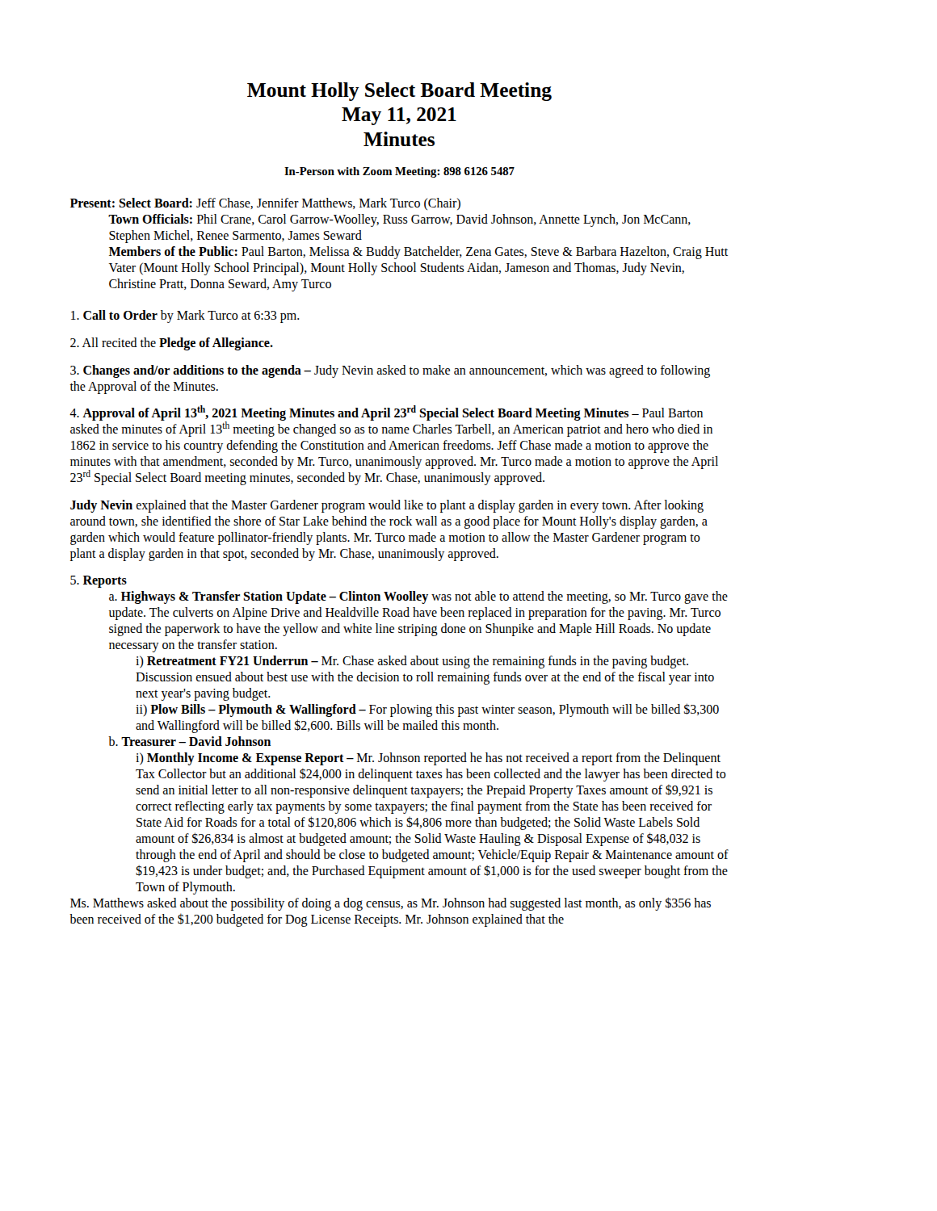Mount Holly Select Board Meeting
May 11, 2021
Minutes
In-Person with Zoom Meeting: 898 6126 5487
Present: Select Board: Jeff Chase, Jennifer Matthews, Mark Turco (Chair)
Town Officials: Phil Crane, Carol Garrow-Woolley, Russ Garrow, David Johnson, Annette Lynch, Jon McCann, Stephen Michel, Renee Sarmento, James Seward
Members of the Public: Paul Barton, Melissa & Buddy Batchelder, Zena Gates, Steve & Barbara Hazelton, Craig Hutt Vater (Mount Holly School Principal), Mount Holly School Students Aidan, Jameson and Thomas, Judy Nevin, Christine Pratt, Donna Seward, Amy Turco
1. Call to Order by Mark Turco at 6:33 pm.
2. All recited the Pledge of Allegiance.
3. Changes and/or additions to the agenda – Judy Nevin asked to make an announcement, which was agreed to following the Approval of the Minutes.
4. Approval of April 13th, 2021 Meeting Minutes and April 23rd Special Select Board Meeting Minutes – Paul Barton asked the minutes of April 13th meeting be changed so as to name Charles Tarbell, an American patriot and hero who died in 1862 in service to his country defending the Constitution and American freedoms. Jeff Chase made a motion to approve the minutes with that amendment, seconded by Mr. Turco, unanimously approved. Mr. Turco made a motion to approve the April 23rd Special Select Board meeting minutes, seconded by Mr. Chase, unanimously approved.
Judy Nevin explained that the Master Gardener program would like to plant a display garden in every town. After looking around town, she identified the shore of Star Lake behind the rock wall as a good place for Mount Holly's display garden, a garden which would feature pollinator-friendly plants. Mr. Turco made a motion to allow the Master Gardener program to plant a display garden in that spot, seconded by Mr. Chase, unanimously approved.
5. Reports
a. Highways & Transfer Station Update – Clinton Woolley was not able to attend the meeting, so Mr. Turco gave the update. The culverts on Alpine Drive and Healdville Road have been replaced in preparation for the paving. Mr. Turco signed the paperwork to have the yellow and white line striping done on Shunpike and Maple Hill Roads. No update necessary on the transfer station.
i) Retreatment FY21 Underrun – Mr. Chase asked about using the remaining funds in the paving budget. Discussion ensued about best use with the decision to roll remaining funds over at the end of the fiscal year into next year's paving budget.
ii) Plow Bills – Plymouth & Wallingford – For plowing this past winter season, Plymouth will be billed $3,300 and Wallingford will be billed $2,600. Bills will be mailed this month.
b. Treasurer – David Johnson
i) Monthly Income & Expense Report – Mr. Johnson reported he has not received a report from the Delinquent Tax Collector but an additional $24,000 in delinquent taxes has been collected and the lawyer has been directed to send an initial letter to all non-responsive delinquent taxpayers; the Prepaid Property Taxes amount of $9,921 is correct reflecting early tax payments by some taxpayers; the final payment from the State has been received for State Aid for Roads for a total of $120,806 which is $4,806 more than budgeted; the Solid Waste Labels Sold amount of $26,834 is almost at budgeted amount; the Solid Waste Hauling & Disposal Expense of $48,032 is through the end of April and should be close to budgeted amount; Vehicle/Equip Repair & Maintenance amount of $19,423 is under budget; and, the Purchased Equipment amount of $1,000 is for the used sweeper bought from the Town of Plymouth.
Ms. Matthews asked about the possibility of doing a dog census, as Mr. Johnson had suggested last month, as only $356 has been received of the $1,200 budgeted for Dog License Receipts. Mr. Johnson explained that the